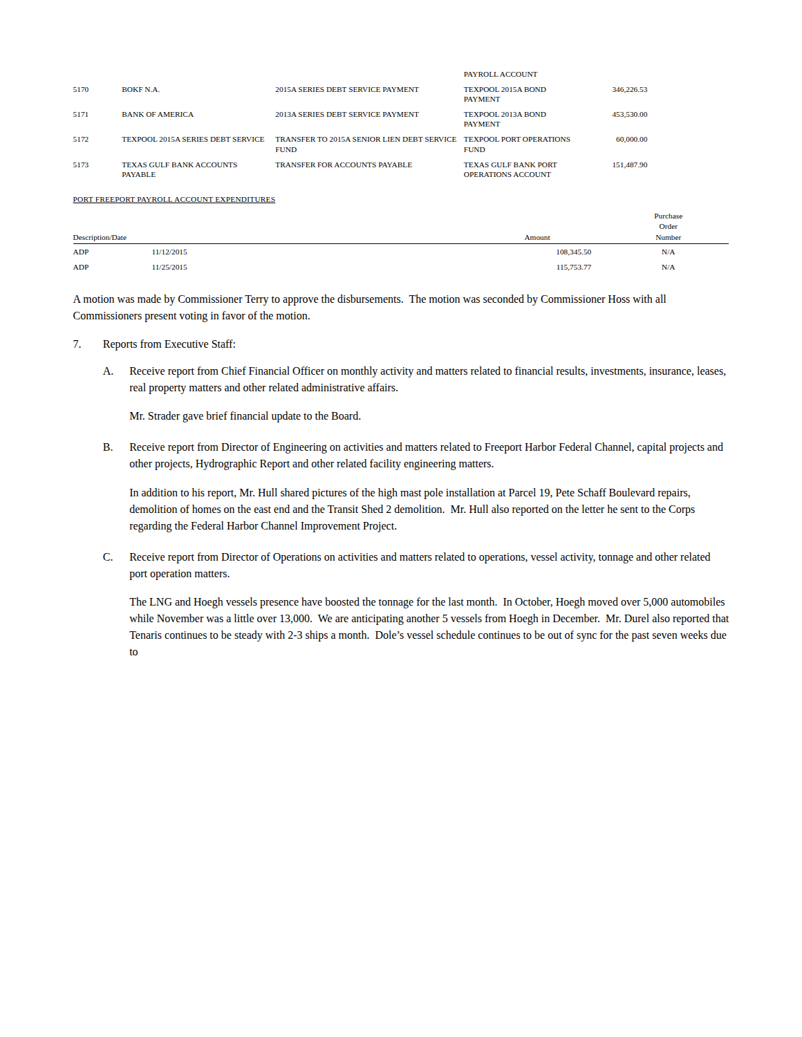| | | | PAYROLL ACCOUNT | | |
| 5170 | BOKF N.A. | 2015A SERIES DEBT SERVICE PAYMENT | TEXPOOL 2015A BOND PAYMENT | 346,226.53 | |
| 5171 | BANK OF AMERICA | 2013A SERIES DEBT SERVICE PAYMENT | TEXPOOL 2013A BOND PAYMENT | 453,530.00 | |
| 5172 | TEXPOOL 2015A SERIES DEBT SERVICE | TRANSFER TO 2015A SENIOR LIEN DEBT SERVICE FUND | TEXPOOL PORT OPERATIONS FUND | 60,000.00 | |
| 5173 | TEXAS GULF BANK ACCOUNTS PAYABLE | TRANSFER FOR ACCOUNTS PAYABLE | TEXAS GULF BANK PORT OPERATIONS ACCOUNT | 151,487.90 | |
PORT FREEPORT PAYROLL ACCOUNT EXPENDITURES
| | | | Purchase |
| --- | --- | --- | --- |
| | | | Order |
| Description/Date | Amount | Number |
| ADP | 11/12/2015 | 108,345.50 | N/A |
| ADP | 11/25/2015 | 115,753.77 | N/A |
A motion was made by Commissioner Terry to approve the disbursements. The motion was seconded by Commissioner Hoss with all Commissioners present voting in favor of the motion.
7. Reports from Executive Staff:
A.
Receive report from Chief Financial Officer on monthly activity and matters related to financial results, investments, insurance, leases, real property matters and other related administrative affairs.
Mr. Strader gave brief financial update to the Board.
B.
Receive report from Director of Engineering on activities and matters related to Freeport Harbor Federal Channel, capital projects and other projects, Hydrographic Report and other related facility engineering matters.
In addition to his report, Mr. Hull shared pictures of the high mast pole installation at Parcel 19, Pete Schaff Boulevard repairs, demolition of homes on the east end and the Transit Shed 2 demolition. Mr. Hull also reported on the letter he sent to the Corps regarding the Federal Harbor Channel Improvement Project.
C.
Receive report from Director of Operations on activities and matters related to operations, vessel activity, tonnage and other related port operation matters.
The LNG and Hoegh vessels presence have boosted the tonnage for the last month. In October, Hoegh moved over 5,000 automobiles while November was a little over 13,000. We are anticipating another 5 vessels from Hoegh in December. Mr. Durel also reported that Tenaris continues to be steady with 2-3 ships a month. Dole’s vessel schedule continues to be out of sync for the past seven weeks due to